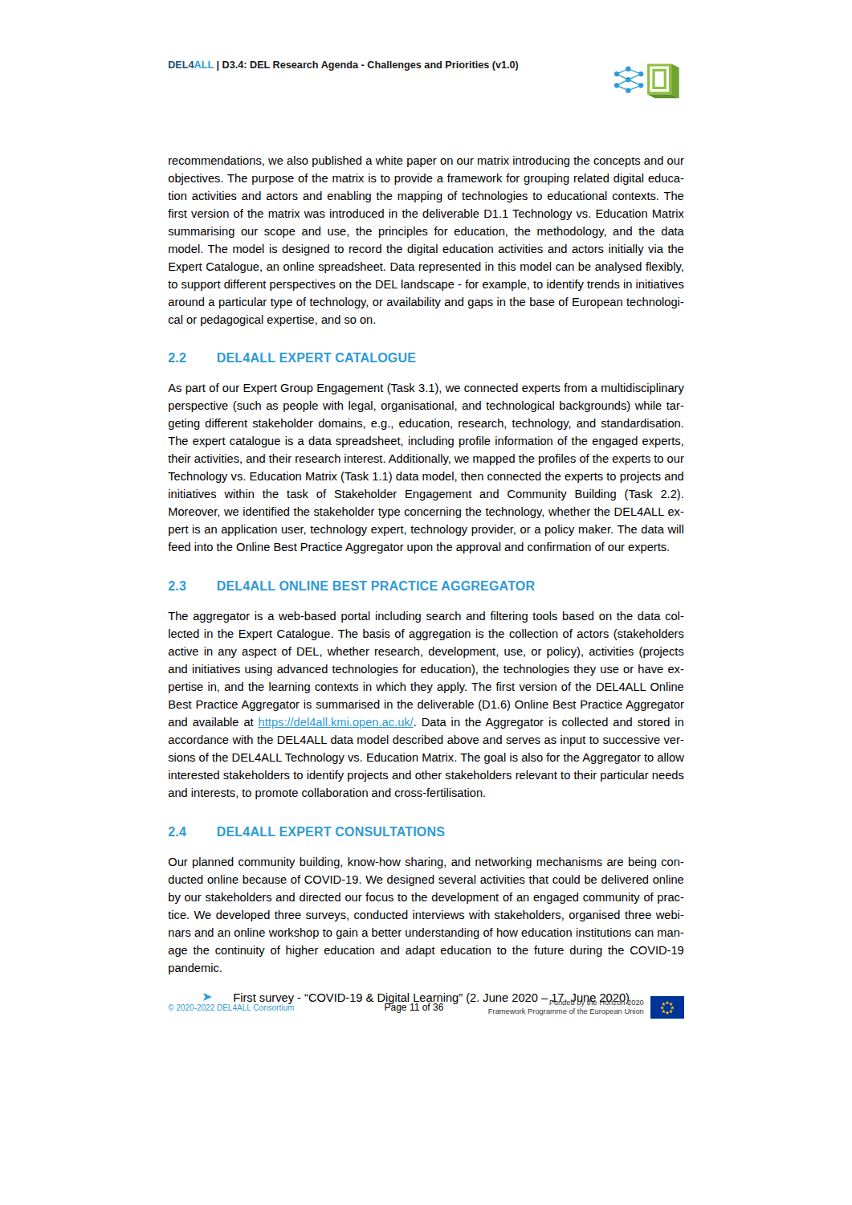DEL4 ALL | D3.4: DEL Research Agenda - Challenges and Priorities (v1.0)
recommendations, we also published a white paper on our matrix introducing the concepts and our objectives. The purpose of the matrix is to provide a framework for grouping related digital education activities and actors and enabling the mapping of technologies to educational contexts. The first version of the matrix was introduced in the deliverable D1.1 Technology vs. Education Matrix summarising our scope and use, the principles for education, the methodology, and the data model. The model is designed to record the digital education activities and actors initially via the Expert Catalogue, an online spreadsheet. Data represented in this model can be analysed flexibly, to support different perspectives on the DEL landscape - for example, to identify trends in initiatives around a particular type of technology, or availability and gaps in the base of European technological or pedagogical expertise, and so on.
2.2 DEL4ALL EXPERT CATALOGUE
As part of our Expert Group Engagement (Task 3.1), we connected experts from a multidisciplinary perspective (such as people with legal, organisational, and technological backgrounds) while targeting different stakeholder domains, e.g., education, research, technology, and standardisation. The expert catalogue is a data spreadsheet, including profile information of the engaged experts, their activities, and their research interest. Additionally, we mapped the profiles of the experts to our Technology vs. Education Matrix (Task 1.1) data model, then connected the experts to projects and initiatives within the task of Stakeholder Engagement and Community Building (Task 2.2). Moreover, we identified the stakeholder type concerning the technology, whether the DEL4ALL expert is an application user, technology expert, technology provider, or a policy maker. The data will feed into the Online Best Practice Aggregator upon the approval and confirmation of our experts.
2.3 DEL4ALL ONLINE BEST PRACTICE AGGREGATOR
The aggregator is a web-based portal including search and filtering tools based on the data collected in the Expert Catalogue. The basis of aggregation is the collection of actors (stakeholders active in any aspect of DEL, whether research, development, use, or policy), activities (projects and initiatives using advanced technologies for education), the technologies they use or have expertise in, and the learning contexts in which they apply. The first version of the DEL4ALL Online Best Practice Aggregator is summarised in the deliverable (D1.6) Online Best Practice Aggregator and available at https://del4all.kmi.open.ac.uk/. Data in the Aggregator is collected and stored in accordance with the DEL4ALL data model described above and serves as input to successive versions of the DEL4ALL Technology vs. Education Matrix. The goal is also for the Aggregator to allow interested stakeholders to identify projects and other stakeholders relevant to their particular needs and interests, to promote collaboration and cross-fertilisation.
2.4 DEL4ALL EXPERT CONSULTATIONS
Our planned community building, know-how sharing, and networking mechanisms are being conducted online because of COVID-19. We designed several activities that could be delivered online by our stakeholders and directed our focus to the development of an engaged community of practice. We developed three surveys, conducted interviews with stakeholders, organised three webinars and an online workshop to gain a better understanding of how education institutions can manage the continuity of higher education and adapt education to the future during the COVID-19 pandemic.
➤ First survey - “COVID-19 & Digital Learning” (2. June 2020 – 17. June 2020)
© 2020-2022 DEL4ALL Consortium
Page 11 of 36
Funded by the Horizon 2020
Framework Programme of the European Union